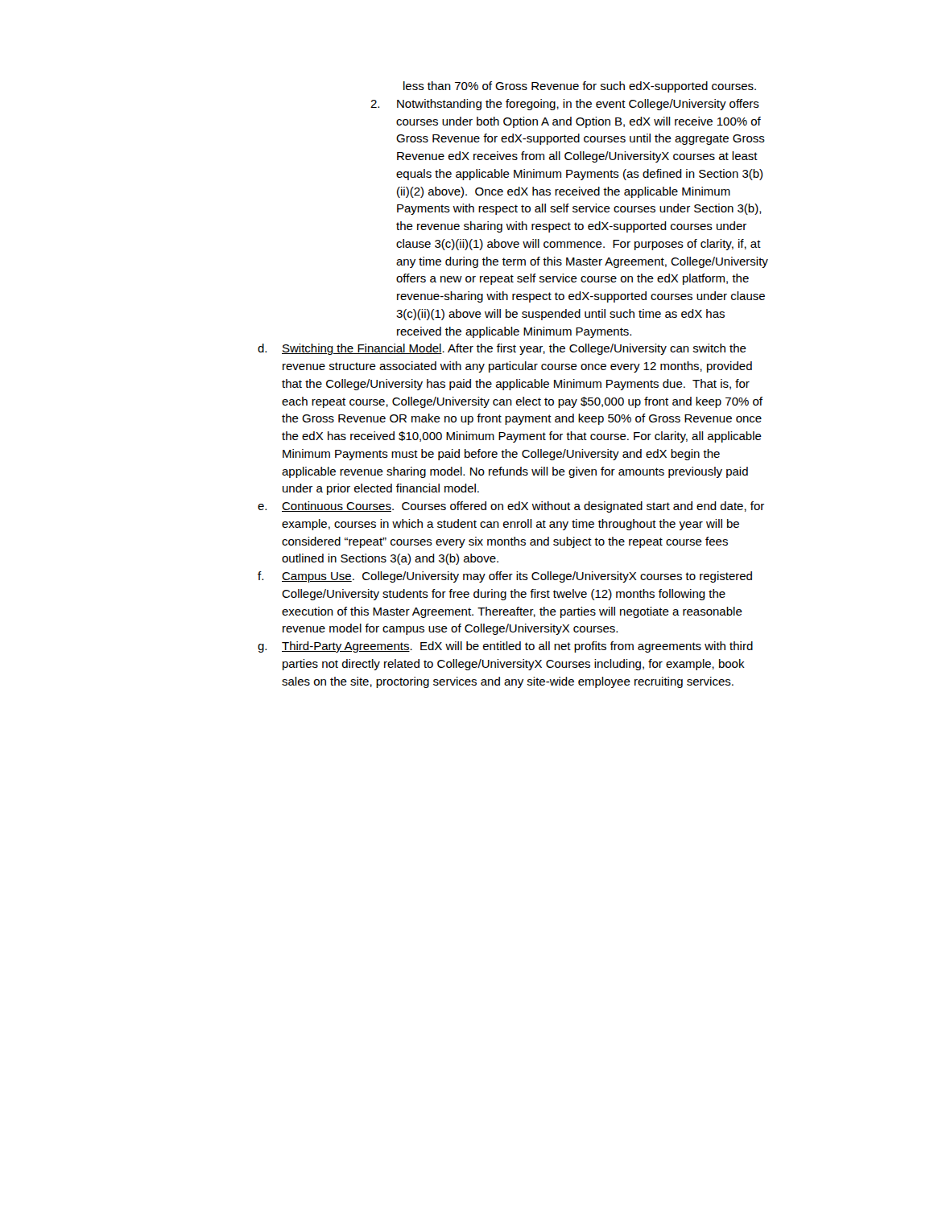less than 70% of Gross Revenue for such edX-supported courses.
2. Notwithstanding the foregoing, in the event College/University offers courses under both Option A and Option B, edX will receive 100% of Gross Revenue for edX-supported courses until the aggregate Gross Revenue edX receives from all College/UniversityX courses at least equals the applicable Minimum Payments (as defined in Section 3(b)(ii)(2) above). Once edX has received the applicable Minimum Payments with respect to all self service courses under Section 3(b), the revenue sharing with respect to edX-supported courses under clause 3(c)(ii)(1) above will commence. For purposes of clarity, if, at any time during the term of this Master Agreement, College/University offers a new or repeat self service course on the edX platform, the revenue-sharing with respect to edX-supported courses under clause 3(c)(ii)(1) above will be suspended until such time as edX has received the applicable Minimum Payments.
d. Switching the Financial Model. After the first year, the College/University can switch the revenue structure associated with any particular course once every 12 months, provided that the College/University has paid the applicable Minimum Payments due. That is, for each repeat course, College/University can elect to pay $50,000 up front and keep 70% of the Gross Revenue OR make no up front payment and keep 50% of Gross Revenue once the edX has received $10,000 Minimum Payment for that course. For clarity, all applicable Minimum Payments must be paid before the College/University and edX begin the applicable revenue sharing model. No refunds will be given for amounts previously paid under a prior elected financial model.
e. Continuous Courses. Courses offered on edX without a designated start and end date, for example, courses in which a student can enroll at any time throughout the year will be considered “repeat” courses every six months and subject to the repeat course fees outlined in Sections 3(a) and 3(b) above.
f. Campus Use. College/University may offer its College/UniversityX courses to registered College/University students for free during the first twelve (12) months following the execution of this Master Agreement. Thereafter, the parties will negotiate a reasonable revenue model for campus use of College/UniversityX courses.
g. Third-Party Agreements. EdX will be entitled to all net profits from agreements with third parties not directly related to College/UniversityX Courses including, for example, book sales on the site, proctoring services and any site-wide employee recruiting services.